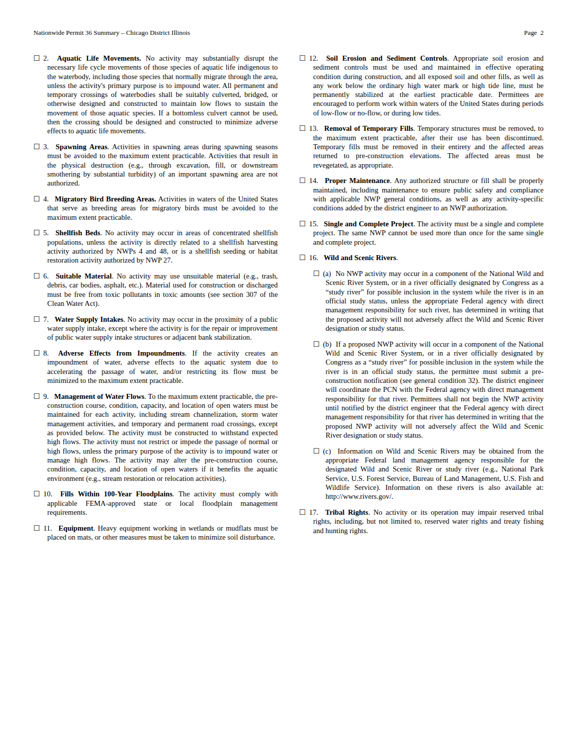Nationwide Permit 36 Summary – Chicago District Illinois Page 2
☐2. Aquatic Life Movements. No activity may substantially disrupt the necessary life cycle movements of those species of aquatic life indigenous to the waterbody, including those species that normally migrate through the area, unless the activity's primary purpose is to impound water. All permanent and temporary crossings of waterbodies shall be suitably culverted, bridged, or otherwise designed and constructed to maintain low flows to sustain the movement of those aquatic species. If a bottomless culvert cannot be used, then the crossing should be designed and constructed to minimize adverse effects to aquatic life movements.
☐3. Spawning Areas. Activities in spawning areas during spawning seasons must be avoided to the maximum extent practicable. Activities that result in the physical destruction (e.g., through excavation, fill, or downstream smothering by substantial turbidity) of an important spawning area are not authorized.
☐4. Migratory Bird Breeding Areas. Activities in waters of the United States that serve as breeding areas for migratory birds must be avoided to the maximum extent practicable.
☐5. Shellfish Beds. No activity may occur in areas of concentrated shellfish populations, unless the activity is directly related to a shellfish harvesting activity authorized by NWPs 4 and 48, or is a shellfish seeding or habitat restoration activity authorized by NWP 27.
☐6. Suitable Material. No activity may use unsuitable material (e.g., trash, debris, car bodies, asphalt, etc.). Material used for construction or discharged must be free from toxic pollutants in toxic amounts (see section 307 of the Clean Water Act).
☐7. Water Supply Intakes. No activity may occur in the proximity of a public water supply intake, except where the activity is for the repair or improvement of public water supply intake structures or adjacent bank stabilization.
☐8. Adverse Effects from Impoundments. If the activity creates an impoundment of water, adverse effects to the aquatic system due to accelerating the passage of water, and/or restricting its flow must be minimized to the maximum extent practicable.
☐9. Management of Water Flows. To the maximum extent practicable, the pre-construction course, condition, capacity, and location of open waters must be maintained for each activity, including stream channelization, storm water management activities, and temporary and permanent road crossings, except as provided below. The activity must be constructed to withstand expected high flows. The activity must not restrict or impede the passage of normal or high flows, unless the primary purpose of the activity is to impound water or manage high flows. The activity may alter the pre-construction course, condition, capacity, and location of open waters if it benefits the aquatic environment (e.g., stream restoration or relocation activities).
☐10. Fills Within 100-Year Floodplains. The activity must comply with applicable FEMA-approved state or local floodplain management requirements.
☐11. Equipment. Heavy equipment working in wetlands or mudflats must be placed on mats, or other measures must be taken to minimize soil disturbance.
☐12. Soil Erosion and Sediment Controls. Appropriate soil erosion and sediment controls must be used and maintained in effective operating condition during construction, and all exposed soil and other fills, as well as any work below the ordinary high water mark or high tide line, must be permanently stabilized at the earliest practicable date. Permittees are encouraged to perform work within waters of the United States during periods of low-flow or no-flow, or during low tides.
☐13. Removal of Temporary Fills. Temporary structures must be removed, to the maximum extent practicable, after their use has been discontinued. Temporary fills must be removed in their entirety and the affected areas returned to pre-construction elevations. The affected areas must be revegetated, as appropriate.
☐14. Proper Maintenance. Any authorized structure or fill shall be properly maintained, including maintenance to ensure public safety and compliance with applicable NWP general conditions, as well as any activity-specific conditions added by the district engineer to an NWP authorization.
☐15. Single and Complete Project. The activity must be a single and complete project. The same NWP cannot be used more than once for the same single and complete project.
☐16. Wild and Scenic Rivers.
☐(a) No NWP activity may occur in a component of the National Wild and Scenic River System, or in a river officially designated by Congress as a “study river” for possible inclusion in the system while the river is in an official study status, unless the appropriate Federal agency with direct management responsibility for such river, has determined in writing that the proposed activity will not adversely affect the Wild and Scenic River designation or study status.
☐(b) If a proposed NWP activity will occur in a component of the National Wild and Scenic River System, or in a river officially designated by Congress as a “study river” for possible inclusion in the system while the river is in an official study status, the permittee must submit a pre-construction notification (see general condition 32). The district engineer will coordinate the PCN with the Federal agency with direct management responsibility for that river. Permittees shall not begin the NWP activity until notified by the district engineer that the Federal agency with direct management responsibility for that river has determined in writing that the proposed NWP activity will not adversely affect the Wild and Scenic River designation or study status.
☐(c) Information on Wild and Scenic Rivers may be obtained from the appropriate Federal land management agency responsible for the designated Wild and Scenic River or study river (e.g., National Park Service, U.S. Forest Service, Bureau of Land Management, U.S. Fish and Wildlife Service). Information on these rivers is also available at: http://www.rivers.gov/.
☐17. Tribal Rights. No activity or its operation may impair reserved tribal rights, including, but not limited to, reserved water rights and treaty fishing and hunting rights.